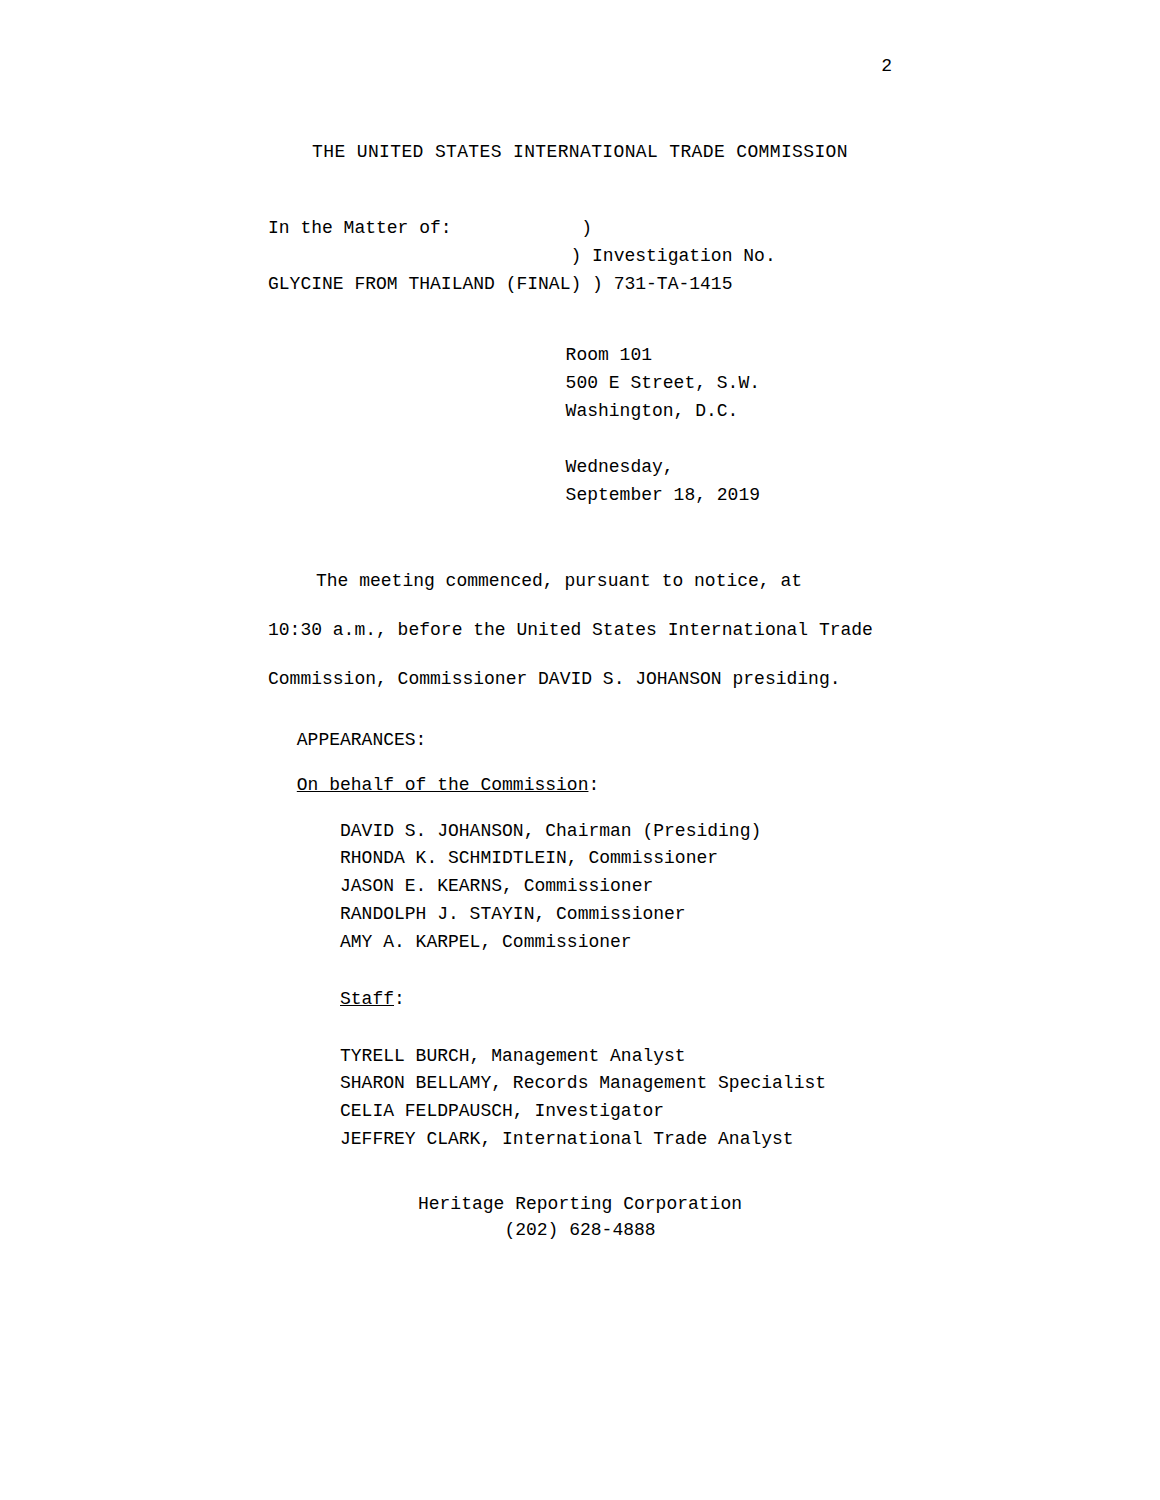2
THE UNITED STATES INTERNATIONAL TRADE COMMISSION
In the Matter of: ) ) Investigation No. GLYCINE FROM THAILAND (FINAL) ) 731-TA-1415
Room 101 500 E Street, S.W. Washington, D.C.
Wednesday, September 18, 2019
The meeting commenced, pursuant to notice, at
10:30 a.m., before the United States International Trade
Commission, Commissioner DAVID S. JOHANSON presiding.
APPEARANCES:
On behalf of the Commission:
DAVID S. JOHANSON, Chairman (Presiding) RHONDA K. SCHMIDTLEIN, Commissioner JASON E. KEARNS, Commissioner RANDOLPH J. STAYIN, Commissioner AMY A. KARPEL, Commissioner
Staff:
TYRELL BURCH, Management Analyst SHARON BELLAMY, Records Management Specialist CELIA FELDPAUSCH, Investigator JEFFREY CLARK, International Trade Analyst
Heritage Reporting Corporation
(202) 628-4888